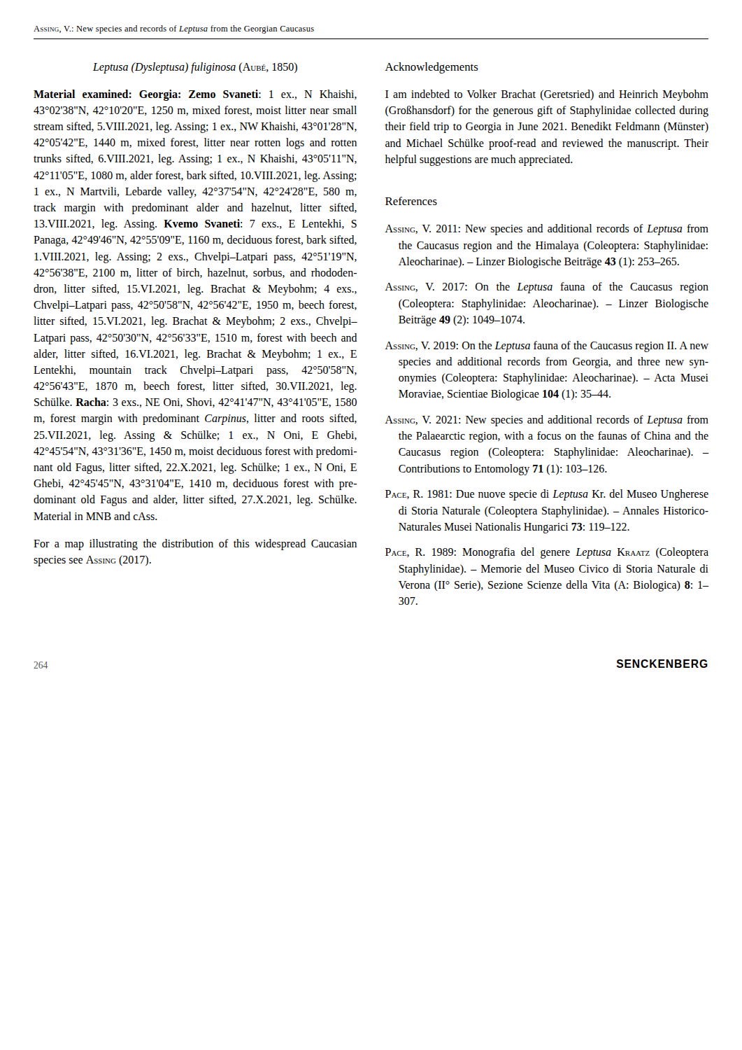Assing, V.: New species and records of Leptusa from the Georgian Caucasus
Leptusa (Dysleptusa) fuliginosa (Aubé, 1850)
Material examined: Georgia: Zemo Svaneti: 1 ex., N Khaishi, 43°02'38"N, 42°10'20"E, 1250 m, mixed forest, moist litter near small stream sifted, 5.VIII.2021, leg. Assing; 1 ex., NW Khaishi, 43°01'28"N, 42°05'42"E, 1440 m, mixed forest, litter near rotten logs and rotten trunks sifted, 6.VIII.2021, leg. Assing; 1 ex., N Khaishi, 43°05'11"N, 42°11'05"E, 1080 m, alder forest, bark sifted, 10.VIII.2021, leg. Assing; 1 ex., N Martvili, Lebarde valley, 42°37'54"N, 42°24'28"E, 580 m, track margin with predominant alder and hazelnut, litter sifted, 13.VIII.2021, leg. Assing. Kvemo Svaneti: 7 exs., E Lentekhi, S Panaga, 42°49'46"N, 42°55'09"E, 1160 m, deciduous forest, bark sifted, 1.VIII.2021, leg. Assing; 2 exs., Chvelpi–Latpari pass, 42°51'19"N, 42°56'38"E, 2100 m, litter of birch, hazelnut, sorbus, and rhododendron, litter sifted, 15.VI.2021, leg. Brachat & Meybohm; 4 exs., Chvelpi–Latpari pass, 42°50'58"N, 42°56'42"E, 1950 m, beech forest, litter sifted, 15.VI.2021, leg. Brachat & Meybohm; 2 exs., Chvelpi–Latpari pass, 42°50'30"N, 42°56'33"E, 1510 m, forest with beech and alder, litter sifted, 16.VI.2021, leg. Brachat & Meybohm; 1 ex., E Lentekhi, mountain track Chvelpi–Latpari pass, 42°50'58"N, 42°56'43"E, 1870 m, beech forest, litter sifted, 30.VII.2021, leg. Schülke. Racha: 3 exs., NE Oni, Shovi, 42°41'47"N, 43°41'05"E, 1580 m, forest margin with predominant Carpinus, litter and roots sifted, 25.VII.2021, leg. Assing & Schülke; 1 ex., N Oni, E Ghebi, 42°45'54"N, 43°31'36"E, 1450 m, moist deciduous forest with predominant old Fagus, litter sifted, 22.X.2021, leg. Schülke; 1 ex., N Oni, E Ghebi, 42°45'45"N, 43°31'04"E, 1410 m, deciduous forest with predominant old Fagus and alder, litter sifted, 27.X.2021, leg. Schülke. Material in MNB and cAss.
For a map illustrating the distribution of this widespread Caucasian species see Assing (2017).
Acknowledgements
I am indebted to Volker Brachat (Geretsried) and Heinrich Meybohm (Großhansdorf) for the generous gift of Staphylinidae collected during their field trip to Georgia in June 2021. Benedikt Feldmann (Münster) and Michael Schülke proof-read and reviewed the manuscript. Their helpful suggestions are much appreciated.
References
Assing, V. 2011: New species and additional records of Leptusa from the Caucasus region and the Himalaya (Coleoptera: Staphylinidae: Aleocharinae). – Linzer Biologische Beiträge 43 (1): 253–265.
Assing, V. 2017: On the Leptusa fauna of the Caucasus region (Coleoptera: Staphylinidae: Aleocharinae). – Linzer Biologische Beiträge 49 (2): 1049–1074.
Assing, V. 2019: On the Leptusa fauna of the Caucasus region II. A new species and additional records from Georgia, and three new synonymies (Coleoptera: Staphylinidae: Aleocharinae). – Acta Musei Moraviae, Scientiae Biologicae 104 (1): 35–44.
Assing, V. 2021: New species and additional records of Leptusa from the Palaearctic region, with a focus on the faunas of China and the Caucasus region (Coleoptera: Staphylinidae: Aleocharinae). – Contributions to Entomology 71 (1): 103–126.
Pace, R. 1981: Due nuove specie di Leptusa Kr. del Museo Ungherese di Storia Naturale (Coleoptera Staphylinidae). – Annales Historico-Naturales Musei Nationalis Hungarici 73: 119–122.
Pace, R. 1989: Monografia del genere Leptusa Kraatz (Coleoptera Staphylinidae). – Memorie del Museo Civico di Storia Naturale di Verona (II° Serie), Sezione Scienze della Vita (A: Biologica) 8: 1–307.
264 SENCKENBERG